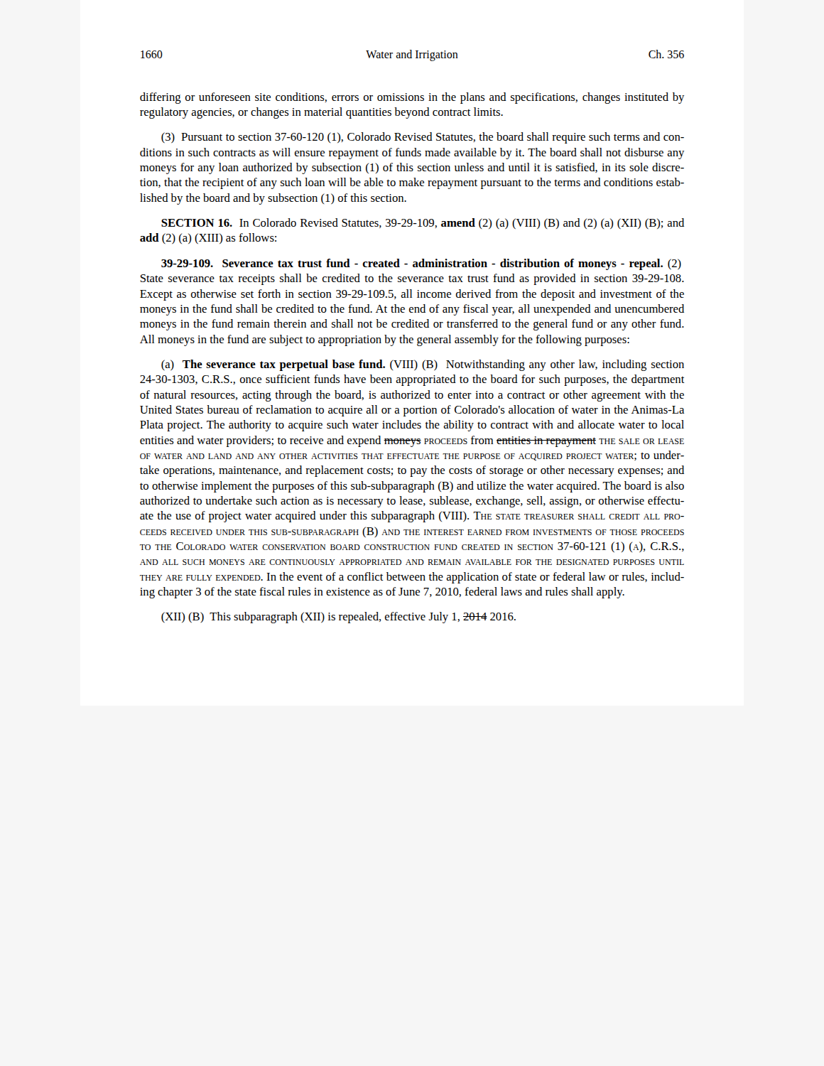1660
Water and Irrigation
Ch. 356
differing or unforeseen site conditions, errors or omissions in the plans and specifications, changes instituted by regulatory agencies, or changes in material quantities beyond contract limits.
(3) Pursuant to section 37-60-120 (1), Colorado Revised Statutes, the board shall require such terms and conditions in such contracts as will ensure repayment of funds made available by it. The board shall not disburse any moneys for any loan authorized by subsection (1) of this section unless and until it is satisfied, in its sole discretion, that the recipient of any such loan will be able to make repayment pursuant to the terms and conditions established by the board and by subsection (1) of this section.
SECTION 16. In Colorado Revised Statutes, 39-29-109, amend (2) (a) (VIII) (B) and (2) (a) (XII) (B); and add (2) (a) (XIII) as follows:
39-29-109. Severance tax trust fund - created - administration - distribution of moneys - repeal. (2) State severance tax receipts shall be credited to the severance tax trust fund as provided in section 39-29-108. Except as otherwise set forth in section 39-29-109.5, all income derived from the deposit and investment of the moneys in the fund shall be credited to the fund. At the end of any fiscal year, all unexpended and unencumbered moneys in the fund remain therein and shall not be credited or transferred to the general fund or any other fund. All moneys in the fund are subject to appropriation by the general assembly for the following purposes:
(a) The severance tax perpetual base fund. (VIII) (B) Notwithstanding any other law, including section 24-30-1303, C.R.S., once sufficient funds have been appropriated to the board for such purposes, the department of natural resources, acting through the board, is authorized to enter into a contract or other agreement with the United States bureau of reclamation to acquire all or a portion of Colorado's allocation of water in the Animas-La Plata project. The authority to acquire such water includes the ability to contract with and allocate water to local entities and water providers; to receive and expend moneys proceeds from entities in repayment the sale or lease of water and land and any other activities that effectuate the purpose of acquired project water; to undertake operations, maintenance, and replacement costs; to pay the costs of storage or other necessary expenses; and to otherwise implement the purposes of this sub-subparagraph (B) and utilize the water acquired. The board is also authorized to undertake such action as is necessary to lease, sublease, exchange, sell, assign, or otherwise effectuate the use of project water acquired under this subparagraph (VIII). The state treasurer shall credit all proceeds received under this sub-subparagraph (B) and the interest earned from investments of those proceeds to the Colorado water conservation board construction fund created in section 37-60-121 (1) (a), C.R.S., and all such moneys are continuously appropriated and remain available for the designated purposes until they are fully expended. In the event of a conflict between the application of state or federal law or rules, including chapter 3 of the state fiscal rules in existence as of June 7, 2010, federal laws and rules shall apply.
(XII) (B) This subparagraph (XII) is repealed, effective July 1, 2014 2016.